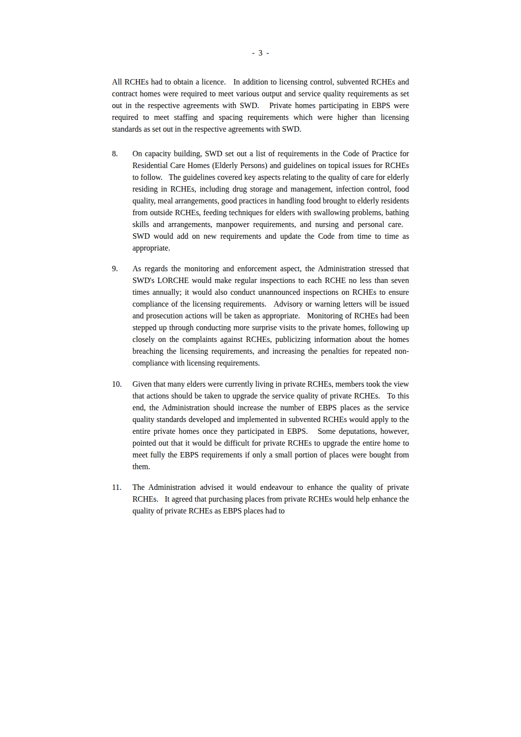- 3 -
All RCHEs had to obtain a licence. In addition to licensing control, subvented RCHEs and contract homes were required to meet various output and service quality requirements as set out in the respective agreements with SWD. Private homes participating in EBPS were required to meet staffing and spacing requirements which were higher than licensing standards as set out in the respective agreements with SWD.
8. On capacity building, SWD set out a list of requirements in the Code of Practice for Residential Care Homes (Elderly Persons) and guidelines on topical issues for RCHEs to follow. The guidelines covered key aspects relating to the quality of care for elderly residing in RCHEs, including drug storage and management, infection control, food quality, meal arrangements, good practices in handling food brought to elderly residents from outside RCHEs, feeding techniques for elders with swallowing problems, bathing skills and arrangements, manpower requirements, and nursing and personal care. SWD would add on new requirements and update the Code from time to time as appropriate.
9. As regards the monitoring and enforcement aspect, the Administration stressed that SWD's LORCHE would make regular inspections to each RCHE no less than seven times annually; it would also conduct unannounced inspections on RCHEs to ensure compliance of the licensing requirements. Advisory or warning letters will be issued and prosecution actions will be taken as appropriate. Monitoring of RCHEs had been stepped up through conducting more surprise visits to the private homes, following up closely on the complaints against RCHEs, publicizing information about the homes breaching the licensing requirements, and increasing the penalties for repeated non-compliance with licensing requirements.
10. Given that many elders were currently living in private RCHEs, members took the view that actions should be taken to upgrade the service quality of private RCHEs. To this end, the Administration should increase the number of EBPS places as the service quality standards developed and implemented in subvented RCHEs would apply to the entire private homes once they participated in EBPS. Some deputations, however, pointed out that it would be difficult for private RCHEs to upgrade the entire home to meet fully the EBPS requirements if only a small portion of places were bought from them.
11. The Administration advised it would endeavour to enhance the quality of private RCHEs. It agreed that purchasing places from private RCHEs would help enhance the quality of private RCHEs as EBPS places had to